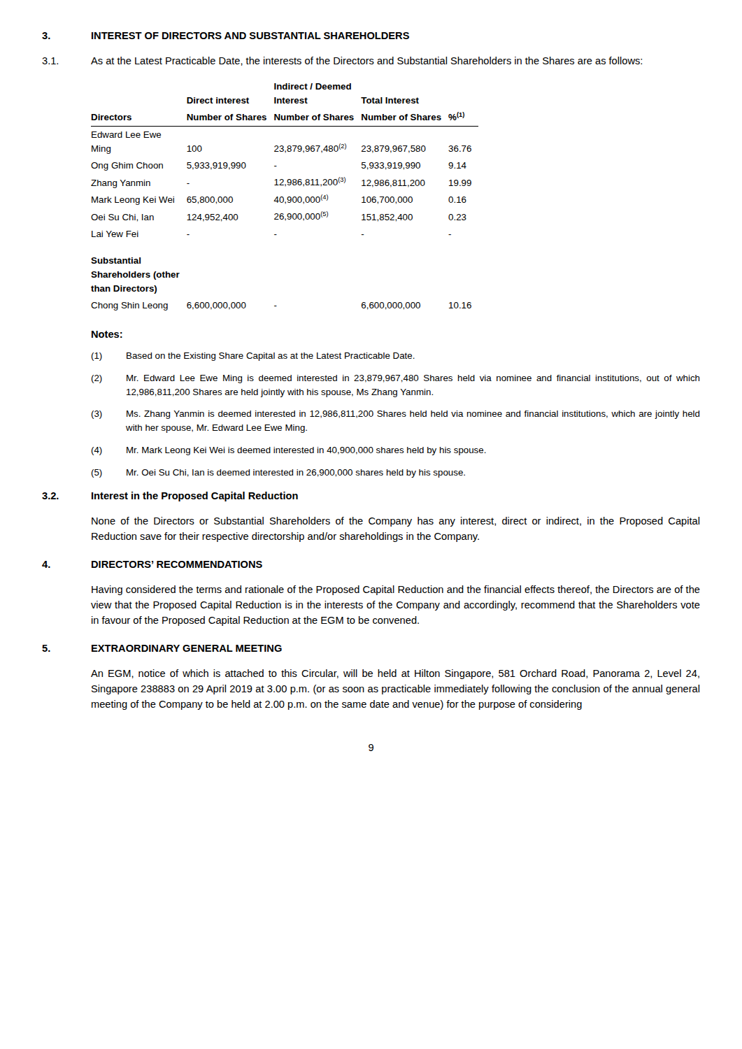3. INTEREST OF DIRECTORS AND SUBSTANTIAL SHAREHOLDERS
3.1. As at the Latest Practicable Date, the interests of the Directors and Substantial Shareholders in the Shares are as follows:
| | Direct interest | Indirect / Deemed Interest | Total Interest |
| --- | --- | --- | --- |
| Directors | Number of Shares | Number of Shares | Number of Shares | % (1) |
| Edward Lee Ewe Ming | 100 | 23,879,967,480 (2) | 23,879,967,580 | 36.76 |
| Ong Ghim Choon | 5,933,919,990 | - | 5,933,919,990 | 9.14 |
| Zhang Yanmin | - | 12,986,811,200 (3) | 12,986,811,200 | 19.99 |
| Mark Leong Kei Wei | 65,800,000 | 40,900,000 (4) | 106,700,000 | 0.16 |
| Oei Su Chi, Ian | 124,952,400 | 26,900,000 (5) | 151,852,400 | 0.23 |
| Lai Yew Fei | - | - | - | - |
| Substantial Shareholders (other than Directors) | | | | |
| Chong Shin Leong | 6,600,000,000 | - | 6,600,000,000 | 10.16 |
Notes:
(1) Based on the Existing Share Capital as at the Latest Practicable Date.
(2) Mr. Edward Lee Ewe Ming is deemed interested in 23,879,967,480 Shares held via nominee and financial institutions, out of which 12,986,811,200 Shares are held jointly with his spouse, Ms Zhang Yanmin.
(3) Ms. Zhang Yanmin is deemed interested in 12,986,811,200 Shares held held via nominee and financial institutions, which are jointly held with her spouse, Mr. Edward Lee Ewe Ming.
(4) Mr. Mark Leong Kei Wei is deemed interested in 40,900,000 shares held by his spouse.
(5) Mr. Oei Su Chi, Ian is deemed interested in 26,900,000 shares held by his spouse.
3.2. Interest in the Proposed Capital Reduction
None of the Directors or Substantial Shareholders of the Company has any interest, direct or indirect, in the Proposed Capital Reduction save for their respective directorship and/or shareholdings in the Company.
4. DIRECTORS’ RECOMMENDATIONS
Having considered the terms and rationale of the Proposed Capital Reduction and the financial effects thereof, the Directors are of the view that the Proposed Capital Reduction is in the interests of the Company and accordingly, recommend that the Shareholders vote in favour of the Proposed Capital Reduction at the EGM to be convened.
5. EXTRAORDINARY GENERAL MEETING
An EGM, notice of which is attached to this Circular, will be held at Hilton Singapore, 581 Orchard Road, Panorama 2, Level 24, Singapore 238883 on 29 April 2019 at 3.00 p.m. (or as soon as practicable immediately following the conclusion of the annual general meeting of the Company to be held at 2.00 p.m. on the same date and venue) for the purpose of considering
9